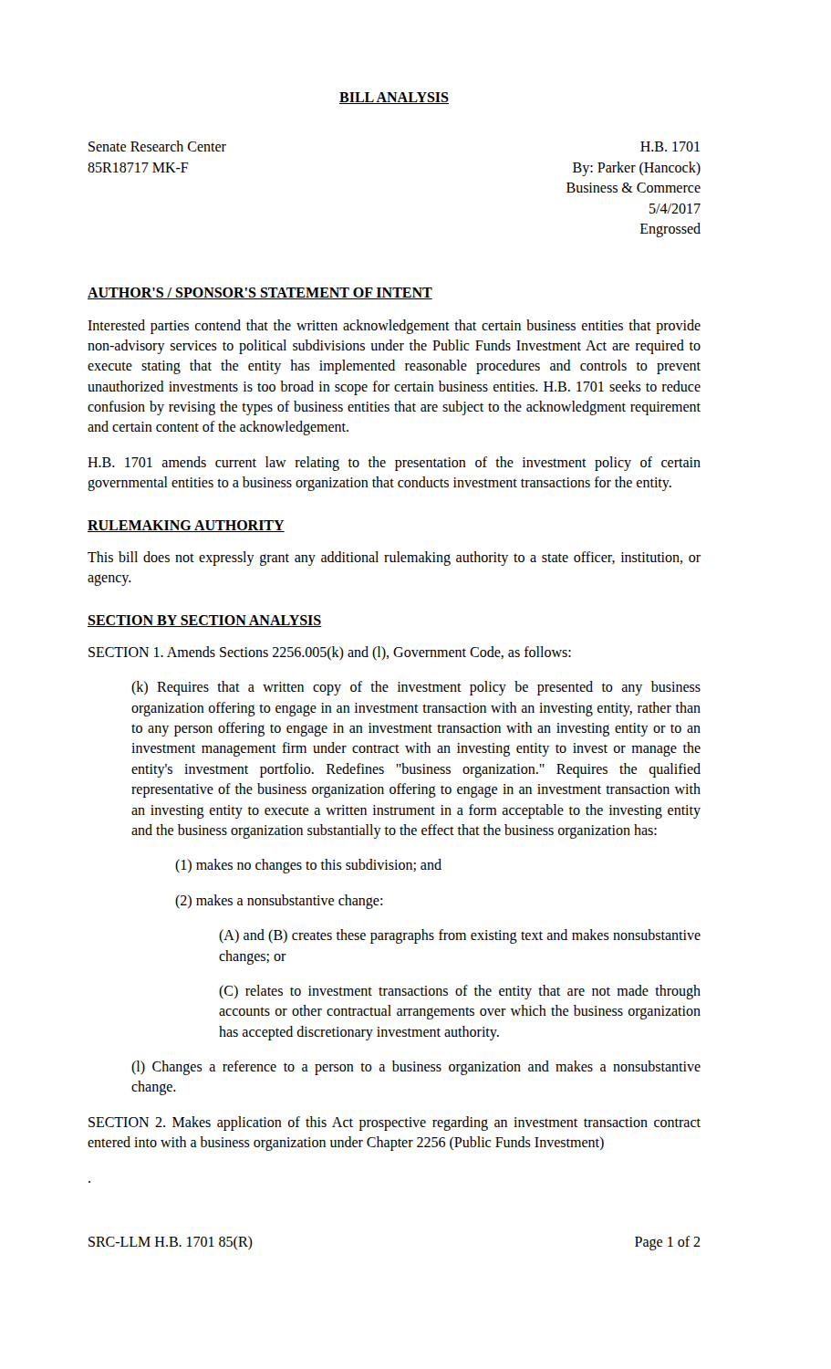BILL ANALYSIS
| Senate Research Center 85R18717 MK-F | H.B. 1701 By: Parker (Hancock) Business & Commerce 5/4/2017 Engrossed |
AUTHOR'S / SPONSOR'S STATEMENT OF INTENT
Interested parties contend that the written acknowledgement that certain business entities that provide non-advisory services to political subdivisions under the Public Funds Investment Act are required to execute stating that the entity has implemented reasonable procedures and controls to prevent unauthorized investments is too broad in scope for certain business entities. H.B. 1701 seeks to reduce confusion by revising the types of business entities that are subject to the acknowledgment requirement and certain content of the acknowledgement.
H.B. 1701 amends current law relating to the presentation of the investment policy of certain governmental entities to a business organization that conducts investment transactions for the entity.
RULEMAKING AUTHORITY
This bill does not expressly grant any additional rulemaking authority to a state officer, institution, or agency.
SECTION BY SECTION ANALYSIS
SECTION 1. Amends Sections 2256.005(k) and (l), Government Code, as follows:
(k) Requires that a written copy of the investment policy be presented to any business organization offering to engage in an investment transaction with an investing entity, rather than to any person offering to engage in an investment transaction with an investing entity or to an investment management firm under contract with an investing entity to invest or manage the entity's investment portfolio. Redefines "business organization." Requires the qualified representative of the business organization offering to engage in an investment transaction with an investing entity to execute a written instrument in a form acceptable to the investing entity and the business organization substantially to the effect that the business organization has:
(1) makes no changes to this subdivision; and
(2) makes a nonsubstantive change:
(A) and (B) creates these paragraphs from existing text and makes nonsubstantive changes; or
(C) relates to investment transactions of the entity that are not made through accounts or other contractual arrangements over which the business organization has accepted discretionary investment authority.
(l) Changes a reference to a person to a business organization and makes a nonsubstantive change.
SECTION 2. Makes application of this Act prospective regarding an investment transaction contract entered into with a business organization under Chapter 2256 (Public Funds Investment)
.
| SRC-LLM H.B. 1701 85(R) | Page 1 of 2 |